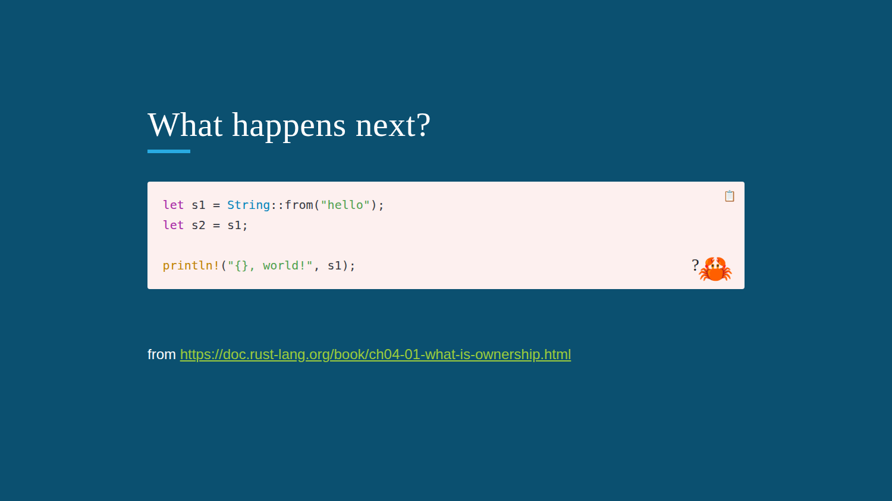What happens next?
📋
let s1 = String:: from("hello");
let s2 = s1;

println!("{}, world!", s1);
?🦀
from https://doc.rust-lang.org/book/ch04-01-what-is-ownership.html